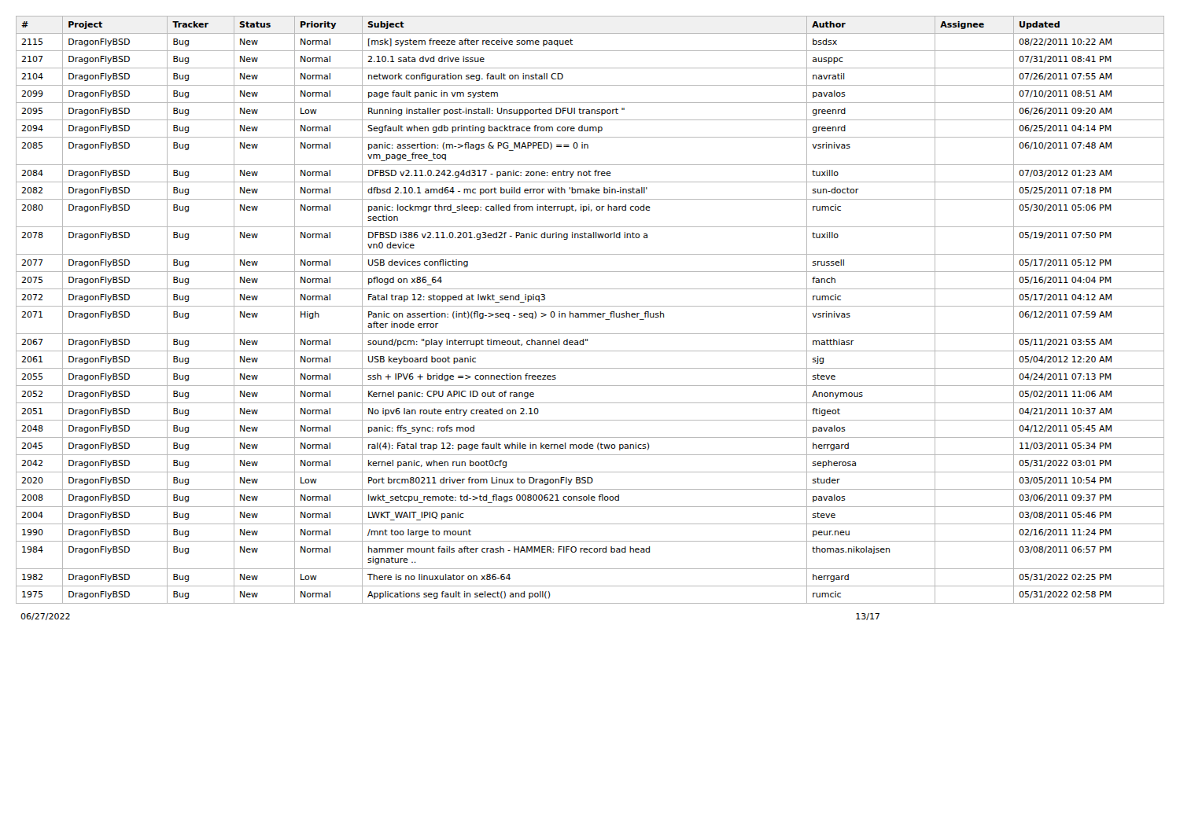| # | Project | Tracker | Status | Priority | Subject | Author | Assignee | Updated |
| --- | --- | --- | --- | --- | --- | --- | --- | --- |
| 2115 | DragonFlyBSD | Bug | New | Normal | [msk] system freeze after receive some paquet | bsdsx | | 08/22/2011 10:22 AM |
| 2107 | DragonFlyBSD | Bug | New | Normal | 2.10.1 sata dvd drive issue | ausppc | | 07/31/2011 08:41 PM |
| 2104 | DragonFlyBSD | Bug | New | Normal | network configuration seg. fault on install CD | navratil | | 07/26/2011 07:55 AM |
| 2099 | DragonFlyBSD | Bug | New | Normal | page fault panic in vm system | pavalos | | 07/10/2011 08:51 AM |
| 2095 | DragonFlyBSD | Bug | New | Low | Running installer post-install: Unsupported DFUI transport " | greenrd | | 06/26/2011 09:20 AM |
| 2094 | DragonFlyBSD | Bug | New | Normal | Segfault when gdb printing backtrace from core dump | greenrd | | 06/25/2011 04:14 PM |
| 2085 | DragonFlyBSD | Bug | New | Normal | panic: assertion: (m->flags & PG_MAPPED) == 0 in vm_page_free_toq | vsrinivas | | 06/10/2011 07:48 AM |
| 2084 | DragonFlyBSD | Bug | New | Normal | DFBSD v2.11.0.242.g4d317 - panic: zone: entry not free | tuxillo | | 07/03/2012 01:23 AM |
| 2082 | DragonFlyBSD | Bug | New | Normal | dfbsd 2.10.1 amd64 - mc port build error with 'bmake bin-install' | sun-doctor | | 05/25/2011 07:18 PM |
| 2080 | DragonFlyBSD | Bug | New | Normal | panic: lockmgr thrd_sleep: called from interrupt, ipi, or hard code section | rumcic | | 05/30/2011 05:06 PM |
| 2078 | DragonFlyBSD | Bug | New | Normal | DFBSD i386 v2.11.0.201.g3ed2f - Panic during installworld into a vn0 device | tuxillo | | 05/19/2011 07:50 PM |
| 2077 | DragonFlyBSD | Bug | New | Normal | USB devices conflicting | srussell | | 05/17/2011 05:12 PM |
| 2075 | DragonFlyBSD | Bug | New | Normal | pflogd on x86_64 | fanch | | 05/16/2011 04:04 PM |
| 2072 | DragonFlyBSD | Bug | New | Normal | Fatal trap 12: stopped at lwkt_send_ipiq3 | rumcic | | 05/17/2011 04:12 AM |
| 2071 | DragonFlyBSD | Bug | New | High | Panic on assertion: (int)(flg->seq - seq) > 0 in hammer_flusher_flush after inode error | vsrinivas | | 06/12/2011 07:59 AM |
| 2067 | DragonFlyBSD | Bug | New | Normal | sound/pcm: "play interrupt timeout, channel dead" | matthiasr | | 05/11/2021 03:55 AM |
| 2061 | DragonFlyBSD | Bug | New | Normal | USB keyboard boot panic | sjg | | 05/04/2012 12:20 AM |
| 2055 | DragonFlyBSD | Bug | New | Normal | ssh + IPV6 + bridge => connection freezes | steve | | 04/24/2011 07:13 PM |
| 2052 | DragonFlyBSD | Bug | New | Normal | Kernel panic: CPU APIC ID out of range | Anonymous | | 05/02/2011 11:06 AM |
| 2051 | DragonFlyBSD | Bug | New | Normal | No ipv6 lan route entry created on 2.10 | ftigeot | | 04/21/2011 10:37 AM |
| 2048 | DragonFlyBSD | Bug | New | Normal | panic: ffs_sync: rofs mod | pavalos | | 04/12/2011 05:45 AM |
| 2045 | DragonFlyBSD | Bug | New | Normal | ral(4): Fatal trap 12: page fault while in kernel mode (two panics) | herrgard | | 11/03/2011 05:34 PM |
| 2042 | DragonFlyBSD | Bug | New | Normal | kernel panic, when run boot0cfg | sepherosa | | 05/31/2022 03:01 PM |
| 2020 | DragonFlyBSD | Bug | New | Low | Port brcm80211 driver from Linux to DragonFly BSD | studer | | 03/05/2011 10:54 PM |
| 2008 | DragonFlyBSD | Bug | New | Normal | lwkt_setcpu_remote: td->td_flags 00800621 console flood | pavalos | | 03/06/2011 09:37 PM |
| 2004 | DragonFlyBSD | Bug | New | Normal | LWKT_WAIT_IPIQ panic | steve | | 03/08/2011 05:46 PM |
| 1990 | DragonFlyBSD | Bug | New | Normal | /mnt too large to mount | peur.neu | | 02/16/2011 11:24 PM |
| 1984 | DragonFlyBSD | Bug | New | Normal | hammer mount fails after crash - HAMMER: FIFO record bad head signature .. | thomas.nikolajsen | | 03/08/2011 06:57 PM |
| 1982 | DragonFlyBSD | Bug | New | Low | There is no linuxulator on x86-64 | herrgard | | 05/31/2022 02:25 PM |
| 1975 | DragonFlyBSD | Bug | New | Normal | Applications seg fault in select() and poll() | rumcic | | 05/31/2022 02:58 PM |
| 06/27/2022 | 13/17 | |